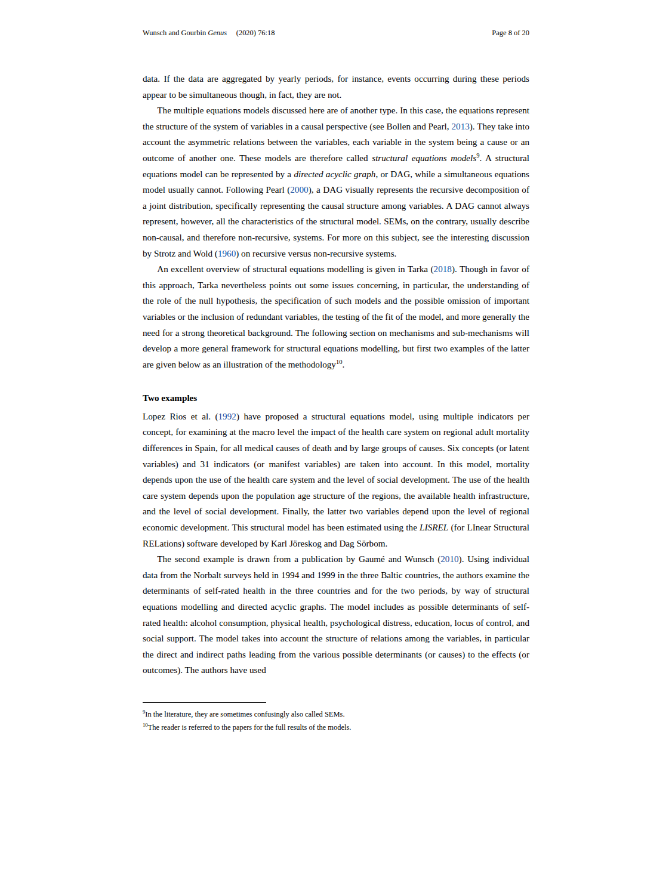Wunsch and Gourbin Genus (2020) 76:18 Page 8 of 20
data. If the data are aggregated by yearly periods, for instance, events occurring during these periods appear to be simultaneous though, in fact, they are not.
The multiple equations models discussed here are of another type. In this case, the equations represent the structure of the system of variables in a causal perspective (see Bollen and Pearl, 2013). They take into account the asymmetric relations between the variables, each variable in the system being a cause or an outcome of another one. These models are therefore called structural equations models9. A structural equations model can be represented by a directed acyclic graph, or DAG, while a simultaneous equations model usually cannot. Following Pearl (2000), a DAG visually represents the recursive decomposition of a joint distribution, specifically representing the causal structure among variables. A DAG cannot always represent, however, all the characteristics of the structural model. SEMs, on the contrary, usually describe non-causal, and therefore non-recursive, systems. For more on this subject, see the interesting discussion by Strotz and Wold (1960) on recursive versus non-recursive systems.
An excellent overview of structural equations modelling is given in Tarka (2018). Though in favor of this approach, Tarka nevertheless points out some issues concerning, in particular, the understanding of the role of the null hypothesis, the specification of such models and the possible omission of important variables or the inclusion of redundant variables, the testing of the fit of the model, and more generally the need for a strong theoretical background. The following section on mechanisms and sub-mechanisms will develop a more general framework for structural equations modelling, but first two examples of the latter are given below as an illustration of the methodology10.
Two examples
Lopez Rios et al. (1992) have proposed a structural equations model, using multiple indicators per concept, for examining at the macro level the impact of the health care system on regional adult mortality differences in Spain, for all medical causes of death and by large groups of causes. Six concepts (or latent variables) and 31 indicators (or manifest variables) are taken into account. In this model, mortality depends upon the use of the health care system and the level of social development. The use of the health care system depends upon the population age structure of the regions, the available health infrastructure, and the level of social development. Finally, the latter two variables depend upon the level of regional economic development. This structural model has been estimated using the LISREL (for LInear Structural RELations) software developed by Karl Jöreskog and Dag Sörbom.
The second example is drawn from a publication by Gaumé and Wunsch (2010). Using individual data from the Norbalt surveys held in 1994 and 1999 in the three Baltic countries, the authors examine the determinants of self-rated health in the three countries and for the two periods, by way of structural equations modelling and directed acyclic graphs. The model includes as possible determinants of self-rated health: alcohol consumption, physical health, psychological distress, education, locus of control, and social support. The model takes into account the structure of relations among the variables, in particular the direct and indirect paths leading from the various possible determinants (or causes) to the effects (or outcomes). The authors have used
9In the literature, they are sometimes confusingly also called SEMs.
10The reader is referred to the papers for the full results of the models.